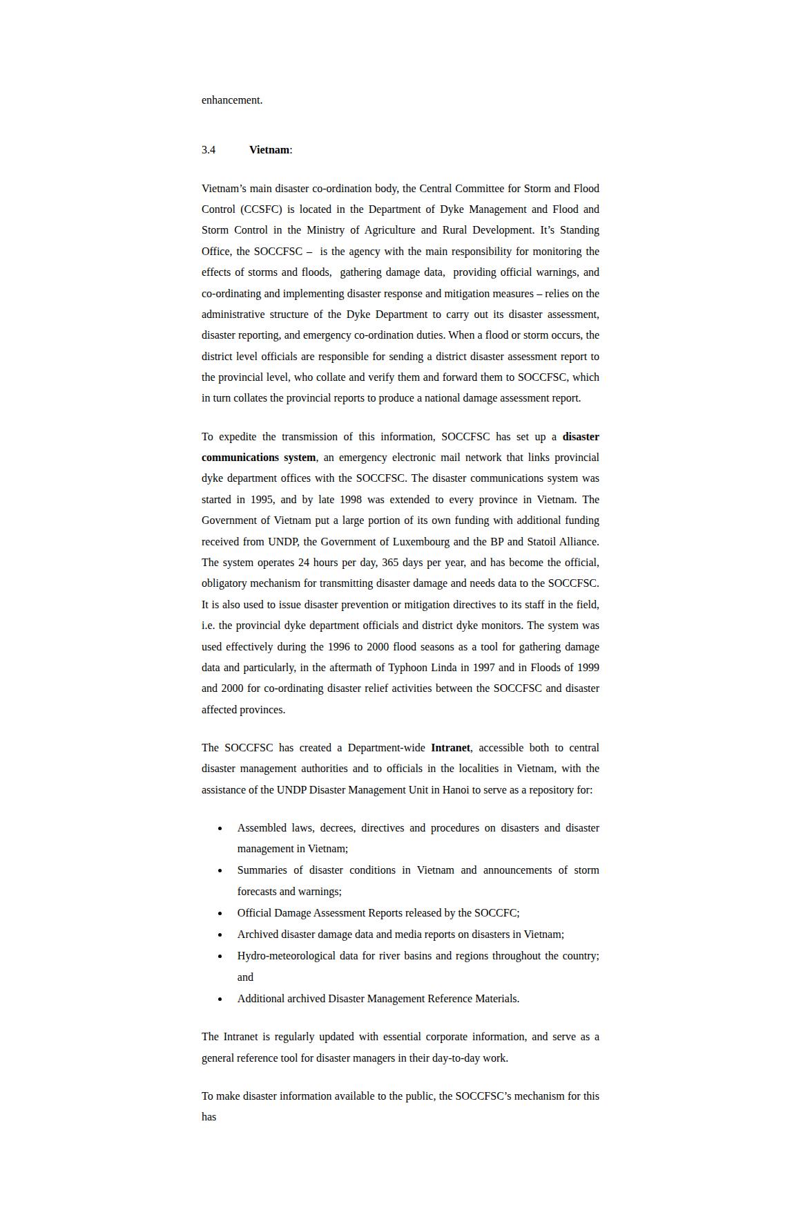enhancement.
3.4 Vietnam:
Vietnam’s main disaster co-ordination body, the Central Committee for Storm and Flood Control (CCSFC) is located in the Department of Dyke Management and Flood and Storm Control in the Ministry of Agriculture and Rural Development. It’s Standing Office, the SOCCFSC – is the agency with the main responsibility for monitoring the effects of storms and floods, gathering damage data, providing official warnings, and co-ordinating and implementing disaster response and mitigation measures – relies on the administrative structure of the Dyke Department to carry out its disaster assessment, disaster reporting, and emergency co-ordination duties. When a flood or storm occurs, the district level officials are responsible for sending a district disaster assessment report to the provincial level, who collate and verify them and forward them to SOCCFSC, which in turn collates the provincial reports to produce a national damage assessment report.
To expedite the transmission of this information, SOCCFSC has set up a disaster communications system, an emergency electronic mail network that links provincial dyke department offices with the SOCCFSC. The disaster communications system was started in 1995, and by late 1998 was extended to every province in Vietnam. The Government of Vietnam put a large portion of its own funding with additional funding received from UNDP, the Government of Luxembourg and the BP and Statoil Alliance. The system operates 24 hours per day, 365 days per year, and has become the official, obligatory mechanism for transmitting disaster damage and needs data to the SOCCFSC. It is also used to issue disaster prevention or mitigation directives to its staff in the field, i.e. the provincial dyke department officials and district dyke monitors. The system was used effectively during the 1996 to 2000 flood seasons as a tool for gathering damage data and particularly, in the aftermath of Typhoon Linda in 1997 and in Floods of 1999 and 2000 for co-ordinating disaster relief activities between the SOCCFSC and disaster affected provinces.
The SOCCFSC has created a Department-wide Intranet, accessible both to central disaster management authorities and to officials in the localities in Vietnam, with the assistance of the UNDP Disaster Management Unit in Hanoi to serve as a repository for:
Assembled laws, decrees, directives and procedures on disasters and disaster management in Vietnam;
Summaries of disaster conditions in Vietnam and announcements of storm forecasts and warnings;
Official Damage Assessment Reports released by the SOCCFC;
Archived disaster damage data and media reports on disasters in Vietnam;
Hydro-meteorological data for river basins and regions throughout the country; and
Additional archived Disaster Management Reference Materials.
The Intranet is regularly updated with essential corporate information, and serve as a general reference tool for disaster managers in their day-to-day work.
To make disaster information available to the public, the SOCCFSC’s mechanism for this has